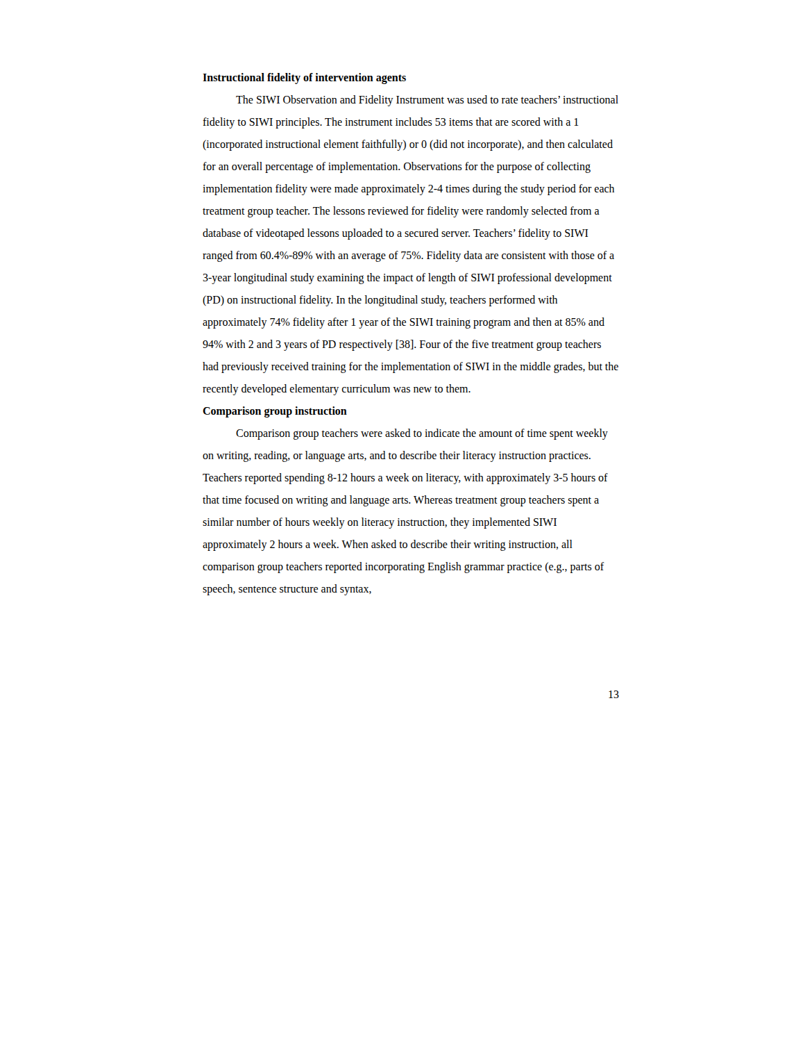Instructional fidelity of intervention agents
The SIWI Observation and Fidelity Instrument was used to rate teachers’ instructional fidelity to SIWI principles. The instrument includes 53 items that are scored with a 1 (incorporated instructional element faithfully) or 0 (did not incorporate), and then calculated for an overall percentage of implementation. Observations for the purpose of collecting implementation fidelity were made approximately 2-4 times during the study period for each treatment group teacher. The lessons reviewed for fidelity were randomly selected from a database of videotaped lessons uploaded to a secured server. Teachers’ fidelity to SIWI ranged from 60.4%-89% with an average of 75%. Fidelity data are consistent with those of a 3-year longitudinal study examining the impact of length of SIWI professional development (PD) on instructional fidelity. In the longitudinal study, teachers performed with approximately 74% fidelity after 1 year of the SIWI training program and then at 85% and 94% with 2 and 3 years of PD respectively [38]. Four of the five treatment group teachers had previously received training for the implementation of SIWI in the middle grades, but the recently developed elementary curriculum was new to them.
Comparison group instruction
Comparison group teachers were asked to indicate the amount of time spent weekly on writing, reading, or language arts, and to describe their literacy instruction practices. Teachers reported spending 8-12 hours a week on literacy, with approximately 3-5 hours of that time focused on writing and language arts. Whereas treatment group teachers spent a similar number of hours weekly on literacy instruction, they implemented SIWI approximately 2 hours a week. When asked to describe their writing instruction, all comparison group teachers reported incorporating English grammar practice (e.g., parts of speech, sentence structure and syntax,
13